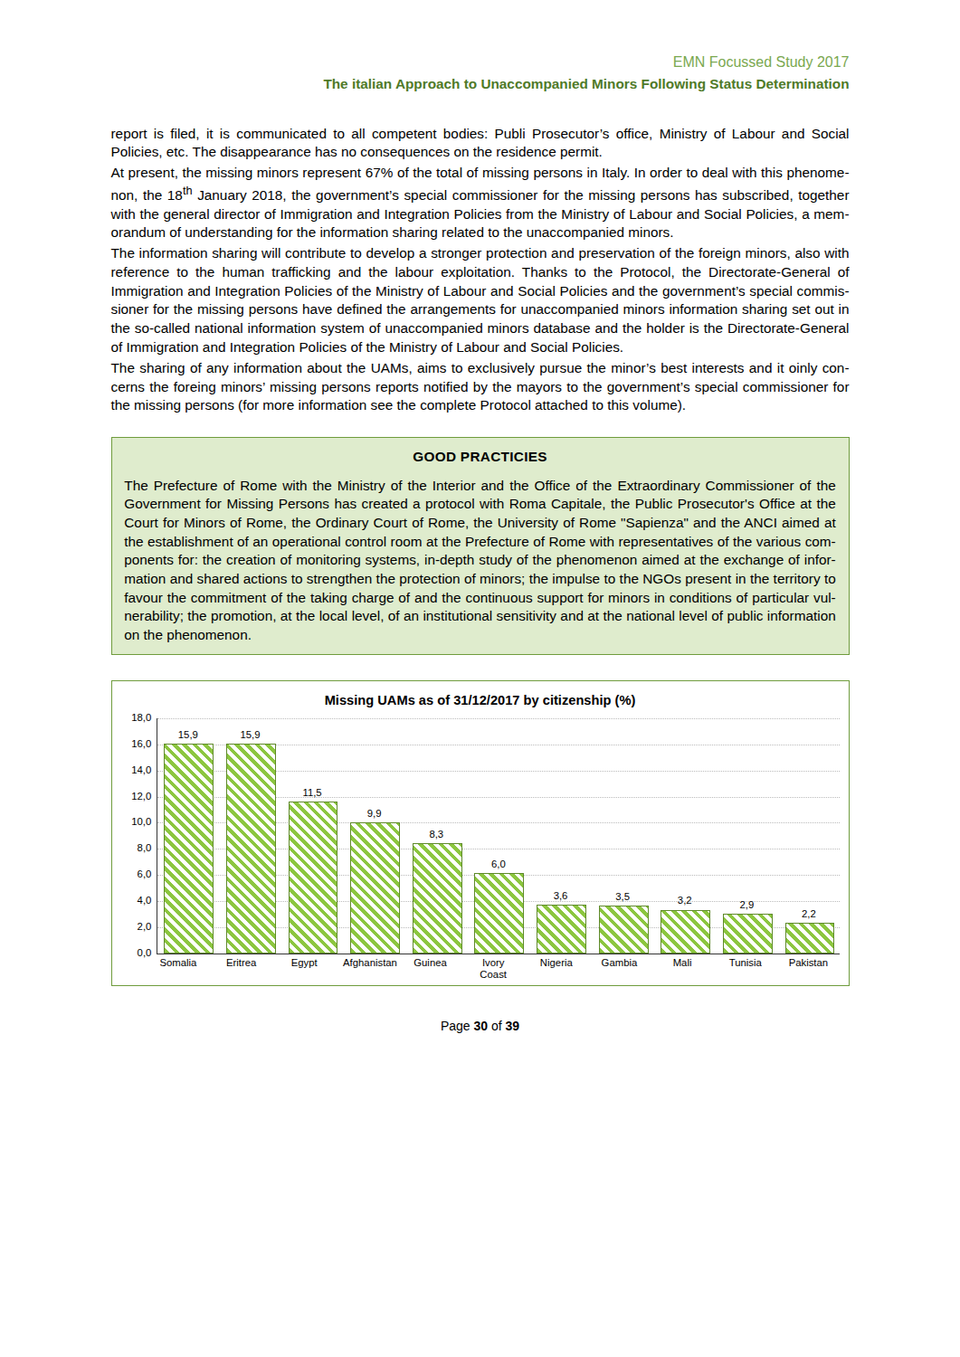EMN Focussed Study 2017
The italian Approach to Unaccompanied Minors Following Status Determination
report is filed, it is communicated to all competent bodies: Publi Prosecutor’s office, Ministry of Labour and Social Policies, etc. The disappearance has no consequences on the residence permit.
At present, the missing minors represent 67% of the total of missing persons in Italy. In order to deal with this phenomenon, the 18th January 2018, the government’s special commissioner for the missing persons has subscribed, together with the general director of Immigration and Integration Policies from the Ministry of Labour and Social Policies, a memorandum of understanding for the information sharing related to the unaccompanied minors.
The information sharing will contribute to develop a stronger protection and preservation of the foreign minors, also with reference to the human trafficking and the labour exploitation. Thanks to the Protocol, the Directorate-General of Immigration and Integration Policies of the Ministry of Labour and Social Policies and the government’s special commissioner for the missing persons have defined the arrangements for unaccompanied minors information sharing set out in the so-called national information system of unaccompanied minors database and the holder is the Directorate-General of Immigration and Integration Policies of the Ministry of Labour and Social Policies.
The sharing of any information about the UAMs, aims to exclusively pursue the minor’s best interests and it oinly concerns the foreing minors’ missing persons reports notified by the mayors to the government’s special commissioner for the missing persons (for more information see the complete Protocol attached to this volume).
GOOD PRACTICIES
The Prefecture of Rome with the Ministry of the Interior and the Office of the Extraordinary Commissioner of the Government for Missing Persons has created a protocol with Roma Capitale, the Public Prosecutor's Office at the Court for Minors of Rome, the Ordinary Court of Rome, the University of Rome "Sapienza" and the ANCI aimed at the establishment of an operational control room at the Prefecture of Rome with representatives of the various components for: the creation of monitoring systems, in-depth study of the phenomenon aimed at the exchange of information and shared actions to strengthen the protection of minors; the impulse to the NGOs present in the territory to favour the commitment of the taking charge of and the continuous support for minors in conditions of particular vulnerability; the promotion, at the local level, of an institutional sensitivity and at the national level of public information on the phenomenon.
Missing UAMs as of 31/12/2017 by citizenship (%)
18,0 16,0 14,0 12,0 10,0 8,0 6,0 4,0 2,0 0,0
15,9
15,9
11,5
9,9
8,3
6,0
3,6
3,5
3,2
2,9
2,2
Somalia Eritrea Egypt Afghanistan Guinea Ivory Coast Nigeria Gambia Mali Tunisia Pakistan
Page 30 of 39